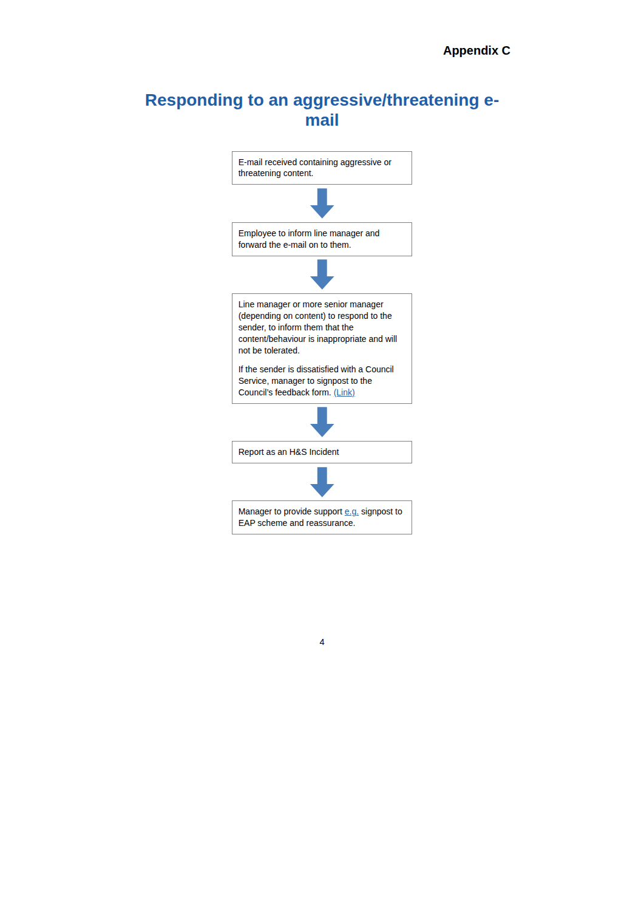Appendix C
Responding to an aggressive/threatening e-mail
E-mail received containing aggressive or threatening content.
Employee to inform line manager and forward the e-mail on to them.
Line manager or more senior manager (depending on content) to respond to the sender, to inform them that the content/behaviour is inappropriate and will not be tolerated.
If the sender is dissatisfied with a Council Service, manager to signpost to the Council’s feedback form. (Link)
Report as an H&S Incident
Manager to provide support e.g. signpost to EAP scheme and reassurance.
4